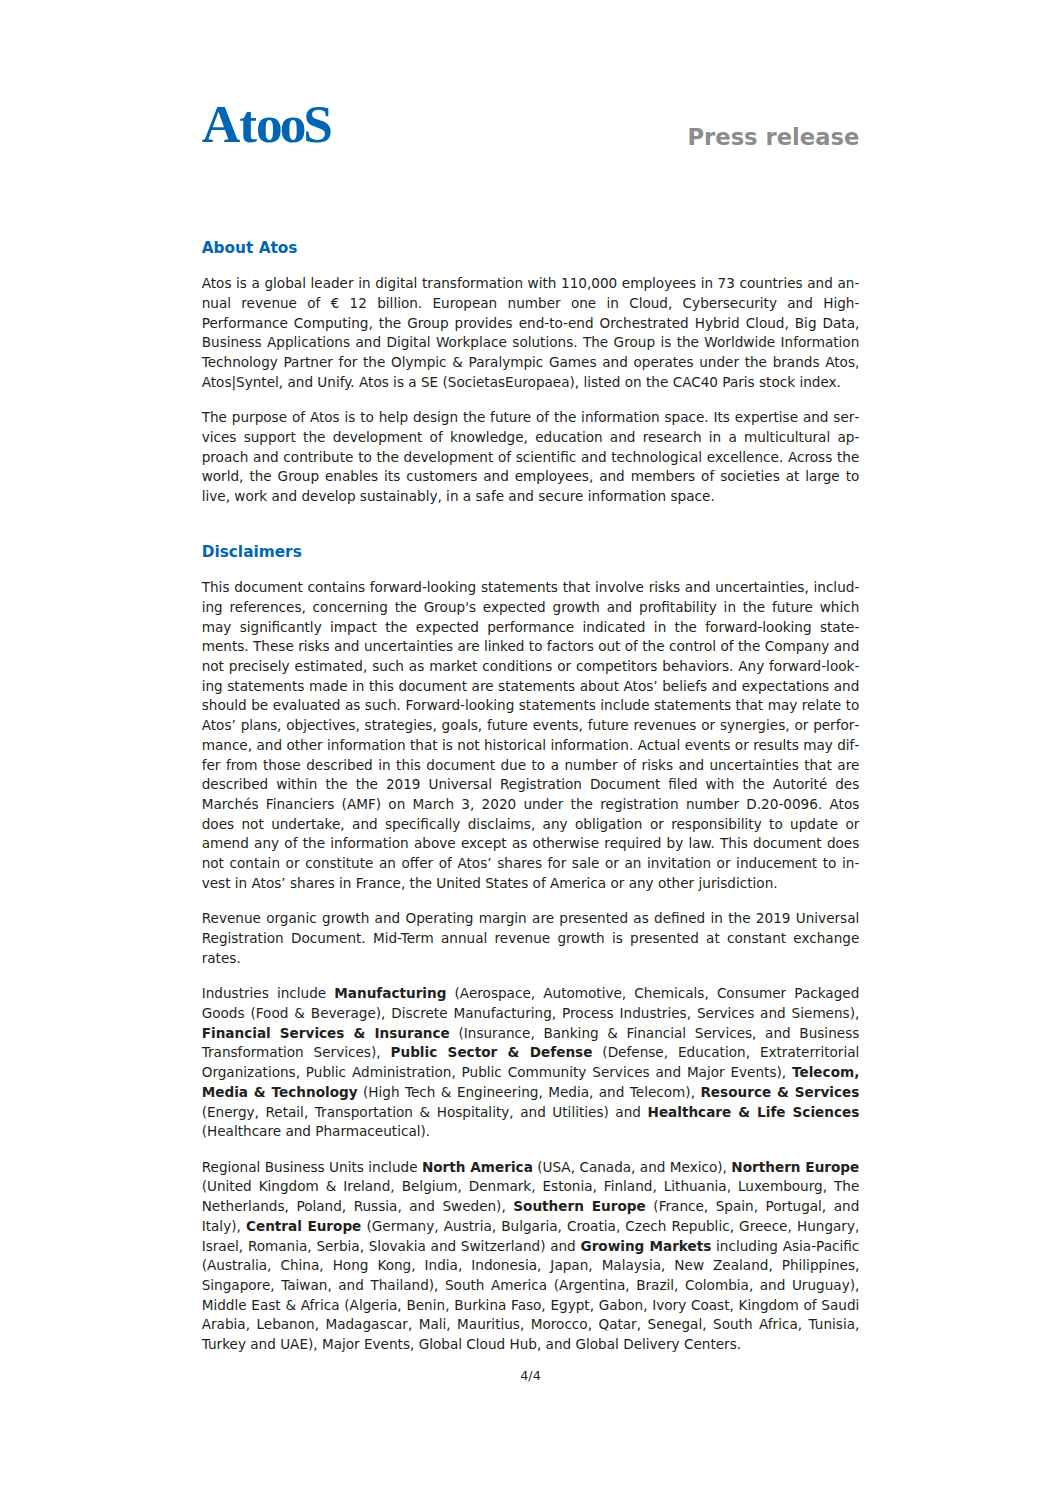Atoo S
Press release
About Atos
Atos is a global leader in digital transformation with 110,000 employees in 73 countries and annual revenue of € 12 billion. European number one in Cloud, Cybersecurity and High-Performance Computing, the Group provides end-to-end Orchestrated Hybrid Cloud, Big Data, Business Applications and Digital Workplace solutions. The Group is the Worldwide Information Technology Partner for the Olympic & Paralympic Games and operates under the brands Atos, Atos|Syntel, and Unify. Atos is a SE (SocietasEuropaea), listed on the CAC40 Paris stock index.
The purpose of Atos is to help design the future of the information space. Its expertise and services support the development of knowledge, education and research in a multicultural approach and contribute to the development of scientific and technological excellence. Across the world, the Group enables its customers and employees, and members of societies at large to live, work and develop sustainably, in a safe and secure information space.
Disclaimers
This document contains forward-looking statements that involve risks and uncertainties, including references, concerning the Group's expected growth and profitability in the future which may significantly impact the expected performance indicated in the forward-looking statements. These risks and uncertainties are linked to factors out of the control of the Company and not precisely estimated, such as market conditions or competitors behaviors. Any forward-looking statements made in this document are statements about Atos’ beliefs and expectations and should be evaluated as such. Forward-looking statements include statements that may relate to Atos’ plans, objectives, strategies, goals, future events, future revenues or synergies, or performance, and other information that is not historical information. Actual events or results may differ from those described in this document due to a number of risks and uncertainties that are described within the the 2019 Universal Registration Document filed with the Autorité des Marchés Financiers (AMF) on March 3, 2020 under the registration number D.20-0096. Atos does not undertake, and specifically disclaims, any obligation or responsibility to update or amend any of the information above except as otherwise required by law. This document does not contain or constitute an offer of Atos’ shares for sale or an invitation or inducement to invest in Atos’ shares in France, the United States of America or any other jurisdiction.
Revenue organic growth and Operating margin are presented as defined in the 2019 Universal Registration Document. Mid-Term annual revenue growth is presented at constant exchange rates.
Industries include Manufacturing (Aerospace, Automotive, Chemicals, Consumer Packaged Goods (Food & Beverage), Discrete Manufacturing, Process Industries, Services and Siemens), Financial Services & Insurance (Insurance, Banking & Financial Services, and Business Transformation Services), Public Sector & Defense (Defense, Education, Extraterritorial Organizations, Public Administration, Public Community Services and Major Events), Telecom, Media & Technology (High Tech & Engineering, Media, and Telecom), Resource & Services (Energy, Retail, Transportation & Hospitality, and Utilities) and Healthcare & Life Sciences (Healthcare and Pharmaceutical).
Regional Business Units include North America (USA, Canada, and Mexico), Northern Europe (United Kingdom & Ireland, Belgium, Denmark, Estonia, Finland, Lithuania, Luxembourg, The Netherlands, Poland, Russia, and Sweden), Southern Europe (France, Spain, Portugal, and Italy), Central Europe (Germany, Austria, Bulgaria, Croatia, Czech Republic, Greece, Hungary, Israel, Romania, Serbia, Slovakia and Switzerland) and Growing Markets including Asia-Pacific (Australia, China, Hong Kong, India, Indonesia, Japan, Malaysia, New Zealand, Philippines, Singapore, Taiwan, and Thailand), South America (Argentina, Brazil, Colombia, and Uruguay), Middle East & Africa (Algeria, Benin, Burkina Faso, Egypt, Gabon, Ivory Coast, Kingdom of Saudi Arabia, Lebanon, Madagascar, Mali, Mauritius, Morocco, Qatar, Senegal, South Africa, Tunisia, Turkey and UAE), Major Events, Global Cloud Hub, and Global Delivery Centers.
4/4